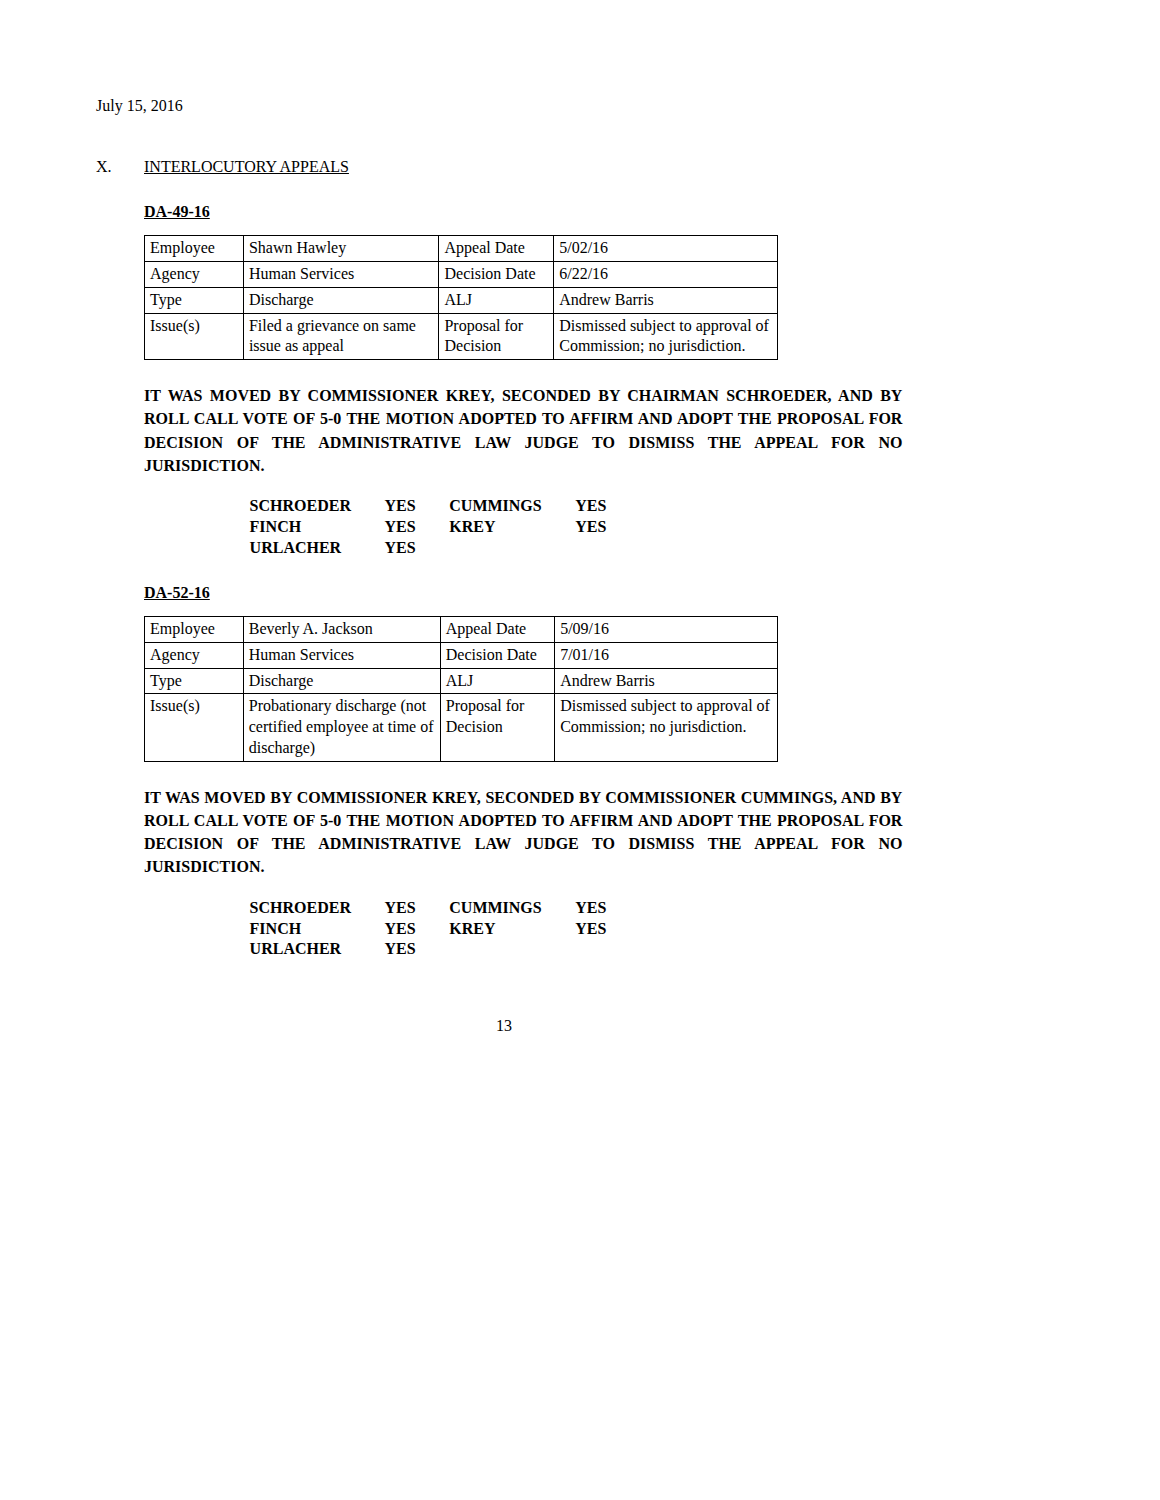July 15, 2016
X. INTERLOCUTORY APPEALS
DA-49-16
| Employee | Shawn Hawley | Appeal Date | 5/02/16 |
| Agency | Human Services | Decision Date | 6/22/16 |
| Type | Discharge | ALJ | Andrew Barris |
| Issue(s) | Filed a grievance on same issue as appeal | Proposal for Decision | Dismissed subject to approval of Commission; no jurisdiction. |
IT WAS MOVED BY COMMISSIONER KREY, SECONDED BY CHAIRMAN SCHROEDER, AND BY ROLL CALL VOTE OF 5-0 THE MOTION ADOPTED TO AFFIRM AND ADOPT THE PROPOSAL FOR DECISION OF THE ADMINISTRATIVE LAW JUDGE TO DISMISS THE APPEAL FOR NO JURISDICTION.
| SCHROEDER | YES | CUMMINGS | YES |
| FINCH | YES | KREY | YES |
| URLACHER | YES | | |
DA-52-16
| Employee | Beverly A. Jackson | Appeal Date | 5/09/16 |
| Agency | Human Services | Decision Date | 7/01/16 |
| Type | Discharge | ALJ | Andrew Barris |
| Issue(s) | Probationary discharge (not certified employee at time of discharge) | Proposal for Decision | Dismissed subject to approval of Commission; no jurisdiction. |
IT WAS MOVED BY COMMISSIONER KREY, SECONDED BY COMMISSIONER CUMMINGS, AND BY ROLL CALL VOTE OF 5-0 THE MOTION ADOPTED TO AFFIRM AND ADOPT THE PROPOSAL FOR DECISION OF THE ADMINISTRATIVE LAW JUDGE TO DISMISS THE APPEAL FOR NO JURISDICTION.
| SCHROEDER | YES | CUMMINGS | YES |
| FINCH | YES | KREY | YES |
| URLACHER | YES | | |
13